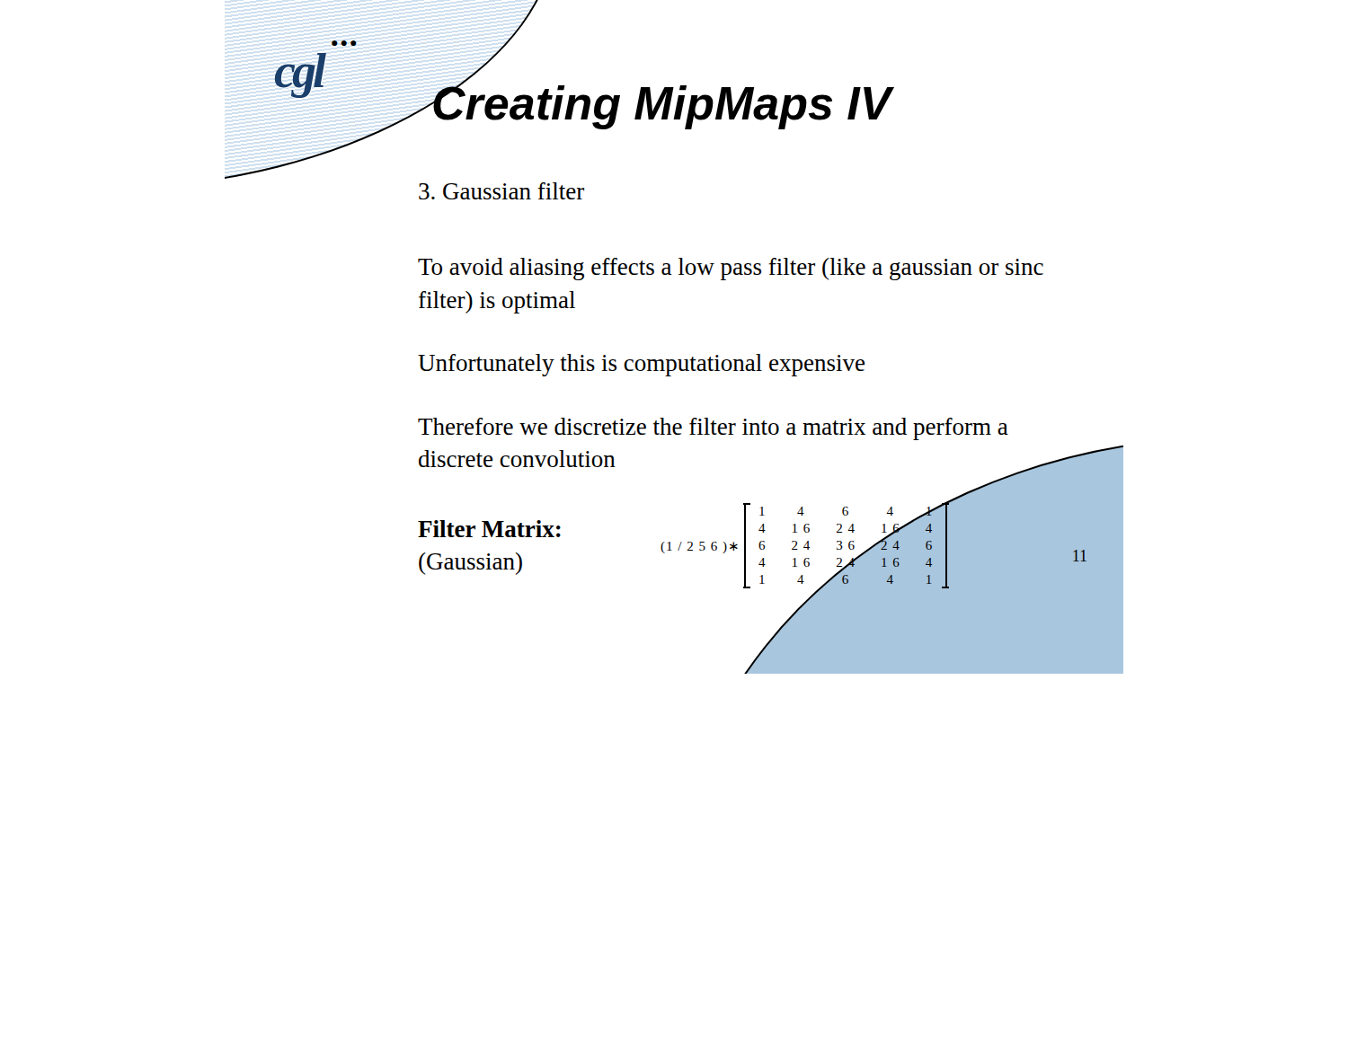cgl
●●●
Creating MipMaps IV
3. Gaussian filter
To avoid aliasing effects a low pass filter (like a gaussian or sinc filter) is optimal
Unfortunately this is computational expensive
Therefore we discretize the filter into a matrix and perform a discrete convolution
Filter Matrix:
(Gaussian)
(1 / 2 5 6 )∗
| 1 | 4 | 6 | 4 | 1 |
| 4 | 1 6 | 2 4 | 1 6 | 4 |
| 6 | 2 4 | 3 6 | 2 4 | 6 |
| 4 | 1 6 | 2 4 | 1 6 | 4 |
| 1 | 4 | 6 | 4 | 1 |
11